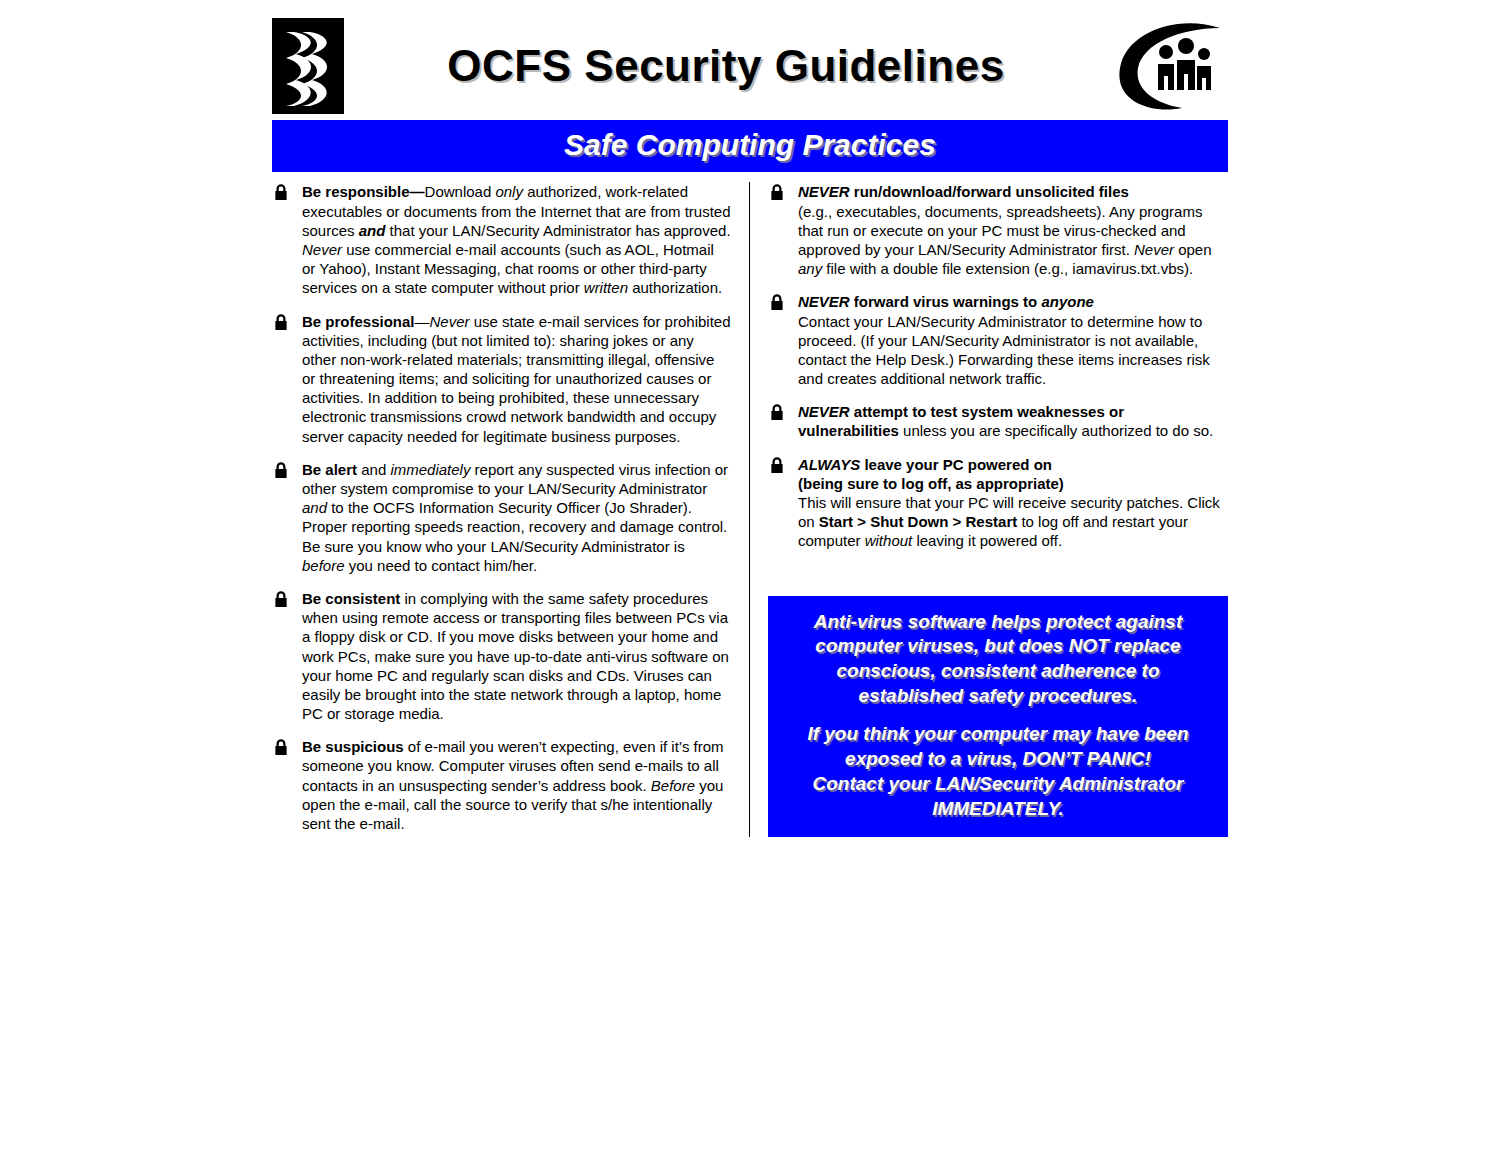OCFS Security Guidelines
Safe Computing Practices
Be responsible—Download only authorized, work-related executables or documents from the Internet that are from trusted sources and that your LAN/Security Administrator has approved. Never use commercial e-mail accounts (such as AOL, Hotmail or Yahoo), Instant Messaging, chat rooms or other third-party services on a state computer without prior written authorization.
Be professional—Never use state e-mail services for prohibited activities, including (but not limited to): sharing jokes or any other non-work-related materials; transmitting illegal, offensive or threatening items; and soliciting for unauthorized causes or activities. In addition to being prohibited, these unnecessary electronic transmissions crowd network bandwidth and occupy server capacity needed for legitimate business purposes.
Be alert and immediately report any suspected virus infection or other system compromise to your LAN/Security Administrator and to the OCFS Information Security Officer (Jo Shrader). Proper reporting speeds reaction, recovery and damage control. Be sure you know who your LAN/Security Administrator is before you need to contact him/her.
Be consistent in complying with the same safety procedures when using remote access or transporting files between PCs via a floppy disk or CD. If you move disks between your home and work PCs, make sure you have up-to-date anti-virus software on your home PC and regularly scan disks and CDs. Viruses can easily be brought into the state network through a laptop, home PC or storage media.
Be suspicious of e-mail you weren’t expecting, even if it’s from someone you know. Computer viruses often send e-mails to all contacts in an unsuspecting sender’s address book. Before you open the e-mail, call the source to verify that s/he intentionally sent the e-mail.
NEVER run/download/forward unsolicited files
(e.g., executables, documents, spreadsheets). Any programs that run or execute on your PC must be virus-checked and approved by your LAN/Security Administrator first. Never open any file with a double file extension (e.g., iamavirus.txt.vbs).
NEVER forward virus warnings to anyone
Contact your LAN/Security Administrator to determine how to proceed. (If your LAN/Security Administrator is not available, contact the Help Desk.) Forwarding these items increases risk and creates additional network traffic.
NEVER attempt to test system weaknesses or vulnerabilities unless you are specifically authorized to do so.
ALWAYS leave your PC powered on
(being sure to log off, as appropriate)
This will ensure that your PC will receive security patches. Click on Start > Shut Down > Restart to log off and restart your computer without leaving it powered off.
Anti-virus software helps protect against computer viruses, but does NOT replace conscious, consistent adherence to established safety procedures.
If you think your computer may have been exposed to a virus, DON’T PANIC!
Contact your LAN/Security Administrator IMMEDIATELY.